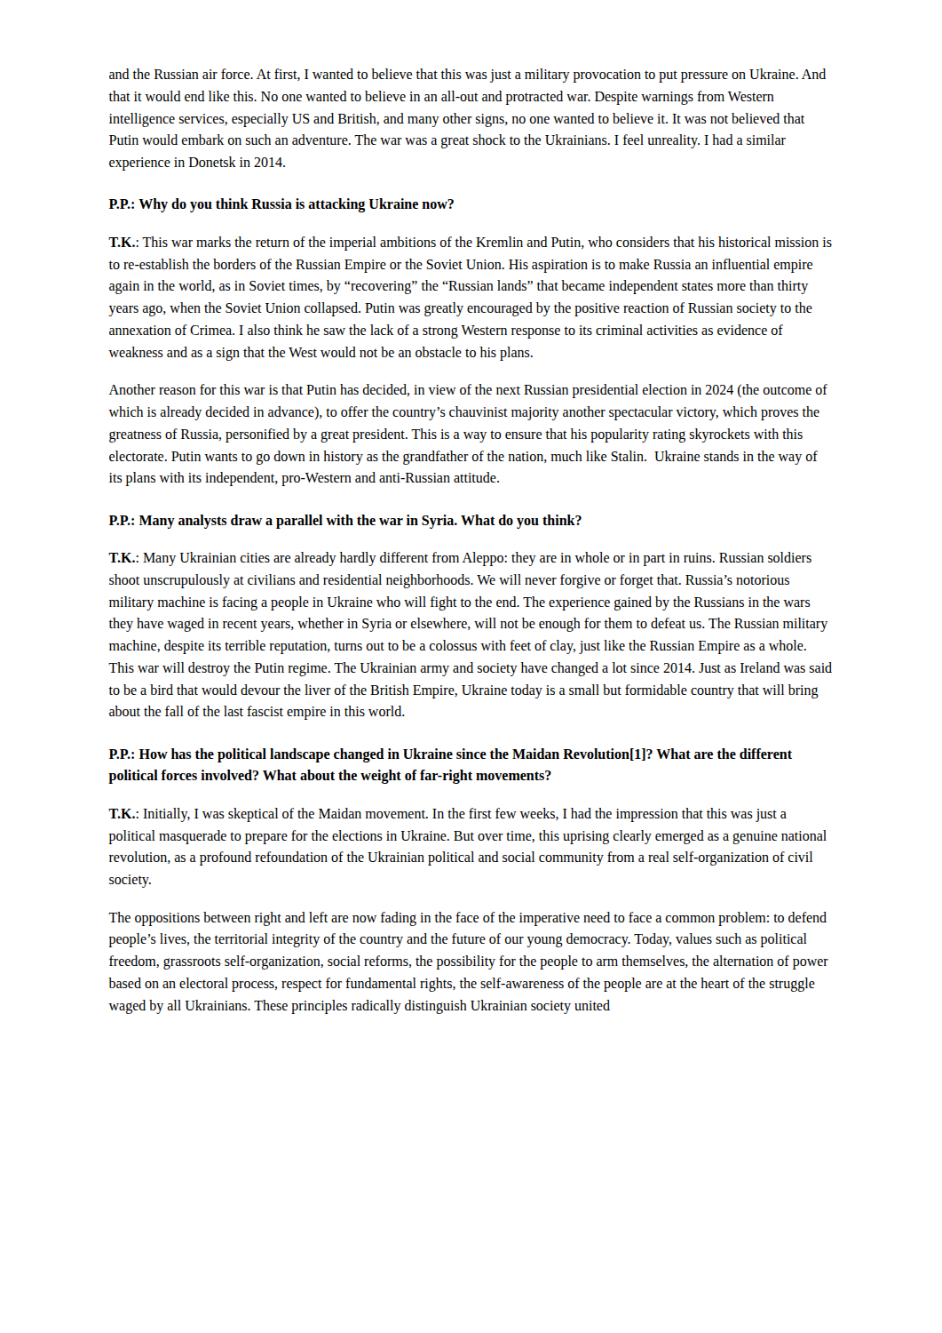and the Russian air force. At first, I wanted to believe that this was just a military provocation to put pressure on Ukraine. And that it would end like this. No one wanted to believe in an all-out and protracted war. Despite warnings from Western intelligence services, especially US and British, and many other signs, no one wanted to believe it. It was not believed that Putin would embark on such an adventure. The war was a great shock to the Ukrainians. I feel unreality. I had a similar experience in Donetsk in 2014.
P.P.: Why do you think Russia is attacking Ukraine now?
T.K.: This war marks the return of the imperial ambitions of the Kremlin and Putin, who considers that his historical mission is to re-establish the borders of the Russian Empire or the Soviet Union. His aspiration is to make Russia an influential empire again in the world, as in Soviet times, by “recovering” the “Russian lands” that became independent states more than thirty years ago, when the Soviet Union collapsed. Putin was greatly encouraged by the positive reaction of Russian society to the annexation of Crimea. I also think he saw the lack of a strong Western response to its criminal activities as evidence of weakness and as a sign that the West would not be an obstacle to his plans.
Another reason for this war is that Putin has decided, in view of the next Russian presidential election in 2024 (the outcome of which is already decided in advance), to offer the country’s chauvinist majority another spectacular victory, which proves the greatness of Russia, personified by a great president. This is a way to ensure that his popularity rating skyrockets with this electorate. Putin wants to go down in history as the grandfather of the nation, much like Stalin. Ukraine stands in the way of its plans with its independent, pro-Western and anti-Russian attitude.
P.P.: Many analysts draw a parallel with the war in Syria. What do you think?
T.K.: Many Ukrainian cities are already hardly different from Aleppo: they are in whole or in part in ruins. Russian soldiers shoot unscrupulously at civilians and residential neighborhoods. We will never forgive or forget that. Russia’s notorious military machine is facing a people in Ukraine who will fight to the end. The experience gained by the Russians in the wars they have waged in recent years, whether in Syria or elsewhere, will not be enough for them to defeat us. The Russian military machine, despite its terrible reputation, turns out to be a colossus with feet of clay, just like the Russian Empire as a whole. This war will destroy the Putin regime. The Ukrainian army and society have changed a lot since 2014. Just as Ireland was said to be a bird that would devour the liver of the British Empire, Ukraine today is a small but formidable country that will bring about the fall of the last fascist empire in this world.
P.P.: How has the political landscape changed in Ukraine since the Maidan Revolution[1]? What are the different political forces involved? What about the weight of far-right movements?
T.K.: Initially, I was skeptical of the Maidan movement. In the first few weeks, I had the impression that this was just a political masquerade to prepare for the elections in Ukraine. But over time, this uprising clearly emerged as a genuine national revolution, as a profound refoundation of the Ukrainian political and social community from a real self-organization of civil society.
The oppositions between right and left are now fading in the face of the imperative need to face a common problem: to defend people’s lives, the territorial integrity of the country and the future of our young democracy. Today, values such as political freedom, grassroots self-organization, social reforms, the possibility for the people to arm themselves, the alternation of power based on an electoral process, respect for fundamental rights, the self-awareness of the people are at the heart of the struggle waged by all Ukrainians. These principles radically distinguish Ukrainian society united